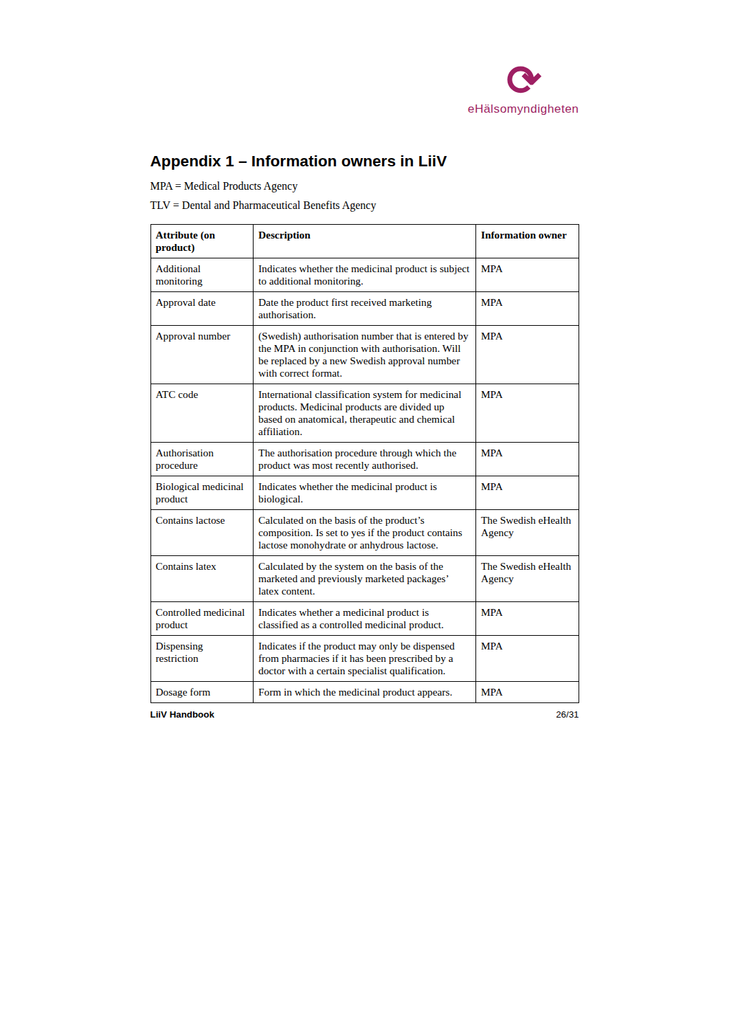⟳
eHälsomyndigheten
Appendix 1 – Information owners in LiiV
MPA = Medical Products Agency
TLV = Dental and Pharmaceutical Benefits Agency
| Attribute (on product) | Description | Information owner |
| --- | --- | --- |
| Additional monitoring | Indicates whether the medicinal product is subject to additional monitoring. | MPA |
| Approval date | Date the product first received marketing authorisation. | MPA |
| Approval number | (Swedish) authorisation number that is entered by the MPA in conjunction with authorisation. Will be replaced by a new Swedish approval number with correct format. | MPA |
| ATC code | International classification system for medicinal products. Medicinal products are divided up based on anatomical, therapeutic and chemical affiliation. | MPA |
| Authorisation procedure | The authorisation procedure through which the product was most recently authorised. | MPA |
| Biological medicinal product | Indicates whether the medicinal product is biological. | MPA |
| Contains lactose | Calculated on the basis of the product’s composition. Is set to yes if the product contains lactose monohydrate or anhydrous lactose. | The Swedish eHealth Agency |
| Contains latex | Calculated by the system on the basis of the marketed and previously marketed packages’ latex content. | The Swedish eHealth Agency |
| Controlled medicinal product | Indicates whether a medicinal product is classified as a controlled medicinal product. | MPA |
| Dispensing restriction | Indicates if the product may only be dispensed from pharmacies if it has been prescribed by a doctor with a certain specialist qualification. | MPA |
| Dosage form | Form in which the medicinal product appears. | MPA |
LiiV Handbook 26/31